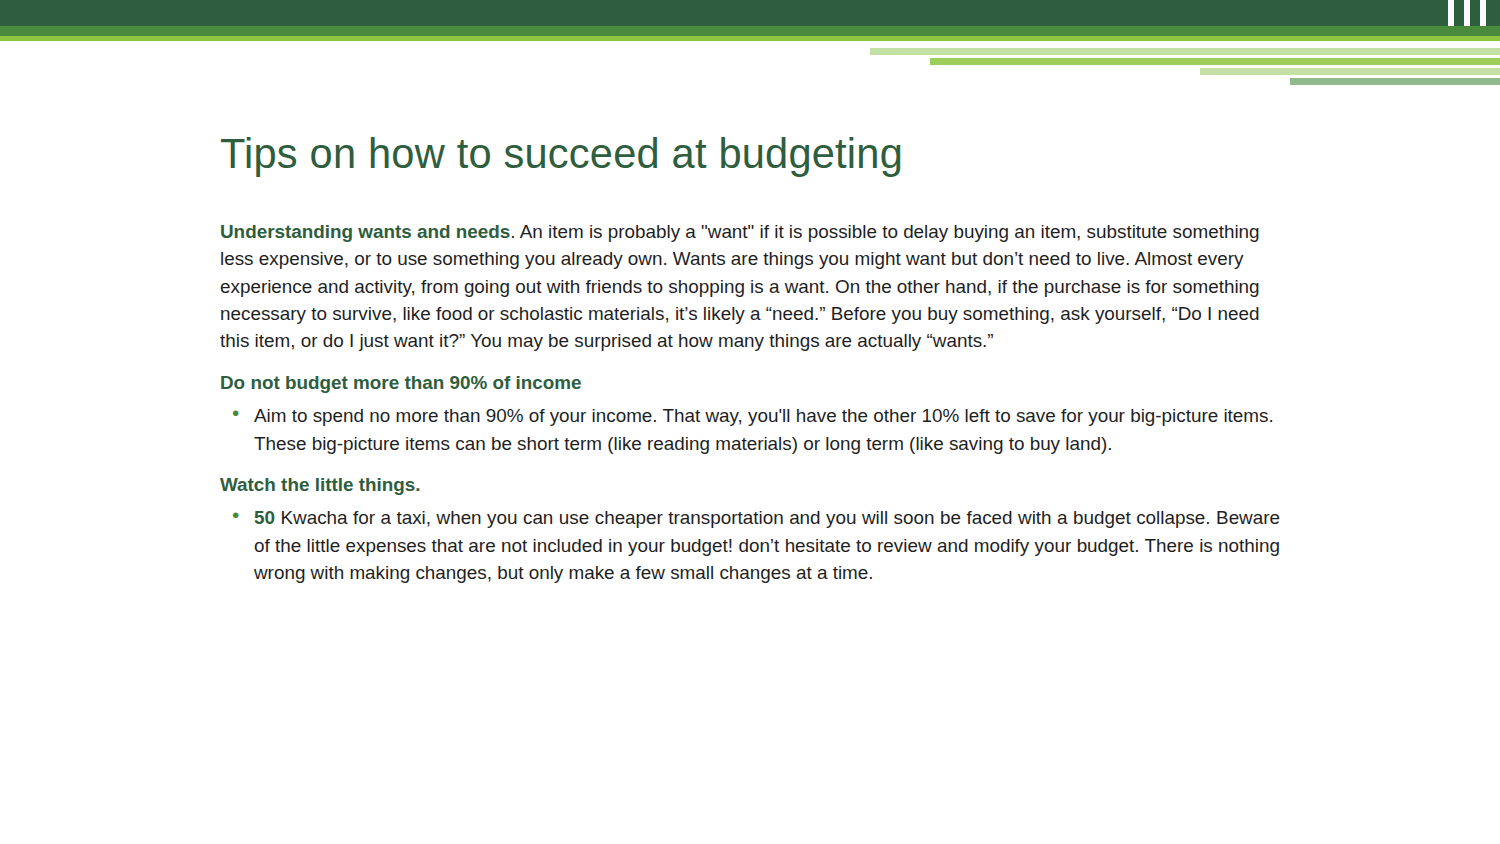Tips on how to succeed at budgeting
Understanding wants and needs. An item is probably a "want" if it is possible to delay buying an item, substitute something less expensive, or to use something you already own. Wants are things you might want but don’t need to live. Almost every experience and activity, from going out with friends to shopping is a want. On the other hand, if the purchase is for something necessary to survive, like food or scholastic materials, it’s likely a “need.” Before you buy something, ask yourself, “Do I need this item, or do I just want it?” You may be surprised at how many things are actually “wants.”
Do not budget more than 90% of income
Aim to spend no more than 90% of your income. That way, you'll have the other 10% left to save for your big-picture items. These big-picture items can be short term (like reading materials) or long term (like saving to buy land).
Watch the little things.
50 Kwacha for a taxi, when you can use cheaper transportation and you will soon be faced with a budget collapse. Beware of the little expenses that are not included in your budget! don’t hesitate to review and modify your budget. There is nothing wrong with making changes, but only make a few small changes at a time.